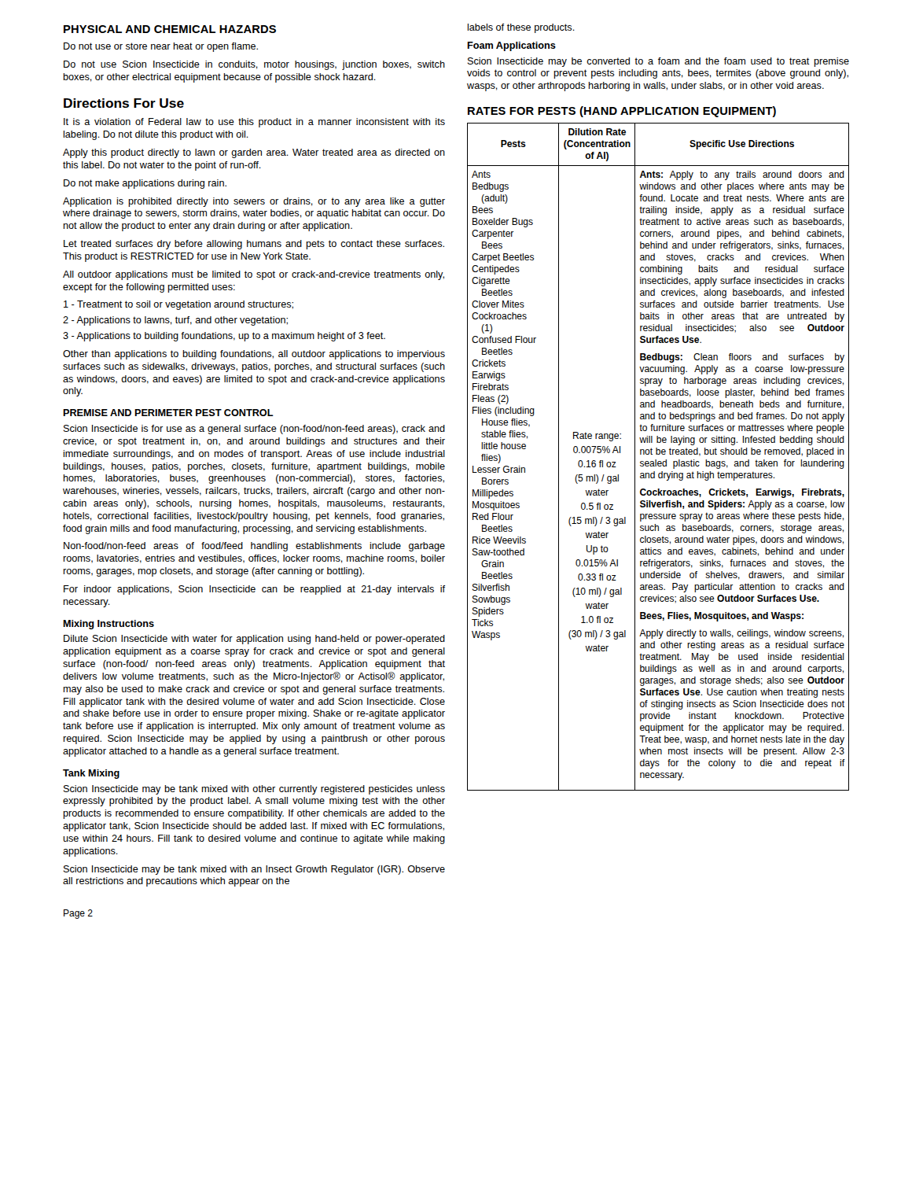PHYSICAL AND CHEMICAL HAZARDS
Do not use or store near heat or open flame.
Do not use Scion Insecticide in conduits, motor housings, junction boxes, switch boxes, or other electrical equipment because of possible shock hazard.
Directions For Use
It is a violation of Federal law to use this product in a manner inconsistent with its labeling. Do not dilute this product with oil.
Apply this product directly to lawn or garden area. Water treated area as directed on this label. Do not water to the point of run-off.
Do not make applications during rain.
Application is prohibited directly into sewers or drains, or to any area like a gutter where drainage to sewers, storm drains, water bodies, or aquatic habitat can occur. Do not allow the product to enter any drain during or after application.
Let treated surfaces dry before allowing humans and pets to contact these surfaces. This product is RESTRICTED for use in New York State.
All outdoor applications must be limited to spot or crack-and-crevice treatments only, except for the following permitted uses:
1 - Treatment to soil or vegetation around structures;
2 - Applications to lawns, turf, and other vegetation;
3 - Applications to building foundations, up to a maximum height of 3 feet.
Other than applications to building foundations, all outdoor applications to impervious surfaces such as sidewalks, driveways, patios, porches, and structural surfaces (such as windows, doors, and eaves) are limited to spot and crack-and-crevice applications only.
PREMISE AND PERIMETER PEST CONTROL
Scion Insecticide is for use as a general surface (non-food/non-feed areas), crack and crevice, or spot treatment in, on, and around buildings and structures and their immediate surroundings, and on modes of transport. Areas of use include industrial buildings, houses, patios, porches, closets, furniture, apartment buildings, mobile homes, laboratories, buses, greenhouses (non-commercial), stores, factories, warehouses, wineries, vessels, railcars, trucks, trailers, aircraft (cargo and other non-cabin areas only), schools, nursing homes, hospitals, mausoleums, restaurants, hotels, correctional facilities, livestock/poultry housing, pet kennels, food granaries, food grain mills and food manufacturing, processing, and servicing establishments.
Non-food/non-feed areas of food/feed handling establishments include garbage rooms, lavatories, entries and vestibules, offices, locker rooms, machine rooms, boiler rooms, garages, mop closets, and storage (after canning or bottling).
For indoor applications, Scion Insecticide can be reapplied at 21-day intervals if necessary.
Mixing Instructions
Dilute Scion Insecticide with water for application using hand-held or power-operated application equipment as a coarse spray for crack and crevice or spot and general surface (non-food/ non-feed areas only) treatments. Application equipment that delivers low volume treatments, such as the Micro-Injector® or Actisol® applicator, may also be used to make crack and crevice or spot and general surface treatments. Fill applicator tank with the desired volume of water and add Scion Insecticide. Close and shake before use in order to ensure proper mixing. Shake or re-agitate applicator tank before use if application is interrupted. Mix only amount of treatment volume as required. Scion Insecticide may be applied by using a paintbrush or other porous applicator attached to a handle as a general surface treatment.
Tank Mixing
Scion Insecticide may be tank mixed with other currently registered pesticides unless expressly prohibited by the product label. A small volume mixing test with the other products is recommended to ensure compatibility. If other chemicals are added to the applicator tank, Scion Insecticide should be added last. If mixed with EC formulations, use within 24 hours. Fill tank to desired volume and continue to agitate while making applications.
Scion Insecticide may be tank mixed with an Insect Growth Regulator (IGR). Observe all restrictions and precautions which appear on the
labels of these products.
Foam Applications
Scion Insecticide may be converted to a foam and the foam used to treat premise voids to control or prevent pests including ants, bees, termites (above ground only), wasps, or other arthropods harboring in walls, under slabs, or in other void areas.
RATES FOR PESTS (HAND APPLICATION EQUIPMENT)
| Pests | Dilution Rate (Concentration of AI) | Specific Use Directions |
| --- | --- | --- |
| Ants Bedbugs (adult) Bees Boxelder Bugs Carpenter Bees Carpet Beetles Centipedes Cigarette Beetles Clover Mites Cockroaches (1) Confused Flour Beetles Crickets Earwigs Firebrats Fleas (2) Flies (including House flies, stable flies, little house flies) Lesser Grain Borers Millipedes Mosquitoes Red Flour Beetles Rice Weevils Saw-toothed Grain Beetles Silverfish Sowbugs Spiders Ticks Wasps | Rate range: 0.0075% AI 0.16 fl oz (5 ml) / gal water 0.5 fl oz (15 ml) / 3 gal water Up to 0.015% AI 0.33 fl oz (10 ml) / gal water 1.0 fl oz (30 ml) / 3 gal water | Ants: Apply to any trails around doors and windows and other places where ants may be found. Locate and treat nests. Where ants are trailing inside, apply as a residual surface treatment to active areas such as baseboards, corners, around pipes, and behind cabinets, behind and under refrigerators, sinks, furnaces, and stoves, cracks and crevices. When combining baits and residual surface insecticides, apply surface insecticides in cracks and crevices, along baseboards, and infested surfaces and outside barrier treatments. Use baits in other areas that are untreated by residual insecticides; also see Outdoor Surfaces Use . Bedbugs: Clean floors and surfaces by vacuuming. Apply as a coarse low-pressure spray to harborage areas including crevices, baseboards, loose plaster, behind bed frames and headboards, beneath beds and furniture, and to bedsprings and bed frames. Do not apply to furniture surfaces or mattresses where people will be laying or sitting. Infested bedding should not be treated, but should be removed, placed in sealed plastic bags, and taken for laundering and drying at high temperatures. Cockroaches, Crickets, Earwigs, Firebrats, Silverfish, and Spiders: Apply as a coarse, low pressure spray to areas where these pests hide, such as baseboards, corners, storage areas, closets, around water pipes, doors and windows, attics and eaves, cabinets, behind and under refrigerators, sinks, furnaces and stoves, the underside of shelves, drawers, and similar areas. Pay particular attention to cracks and crevices; also see Outdoor Surfaces Use. Bees, Flies, Mosquitoes, and Wasps: Apply directly to walls, ceilings, window screens, and other resting areas as a residual surface treatment. May be used inside residential buildings as well as in and around carports, garages, and storage sheds; also see Outdoor Surfaces Use . Use caution when treating nests of stinging insects as Scion Insecticide does not provide instant knockdown. Protective equipment for the applicator may be required. Treat bee, wasp, and hornet nests late in the day when most insects will be present. Allow 2-3 days for the colony to die and repeat if necessary. |
Page 2